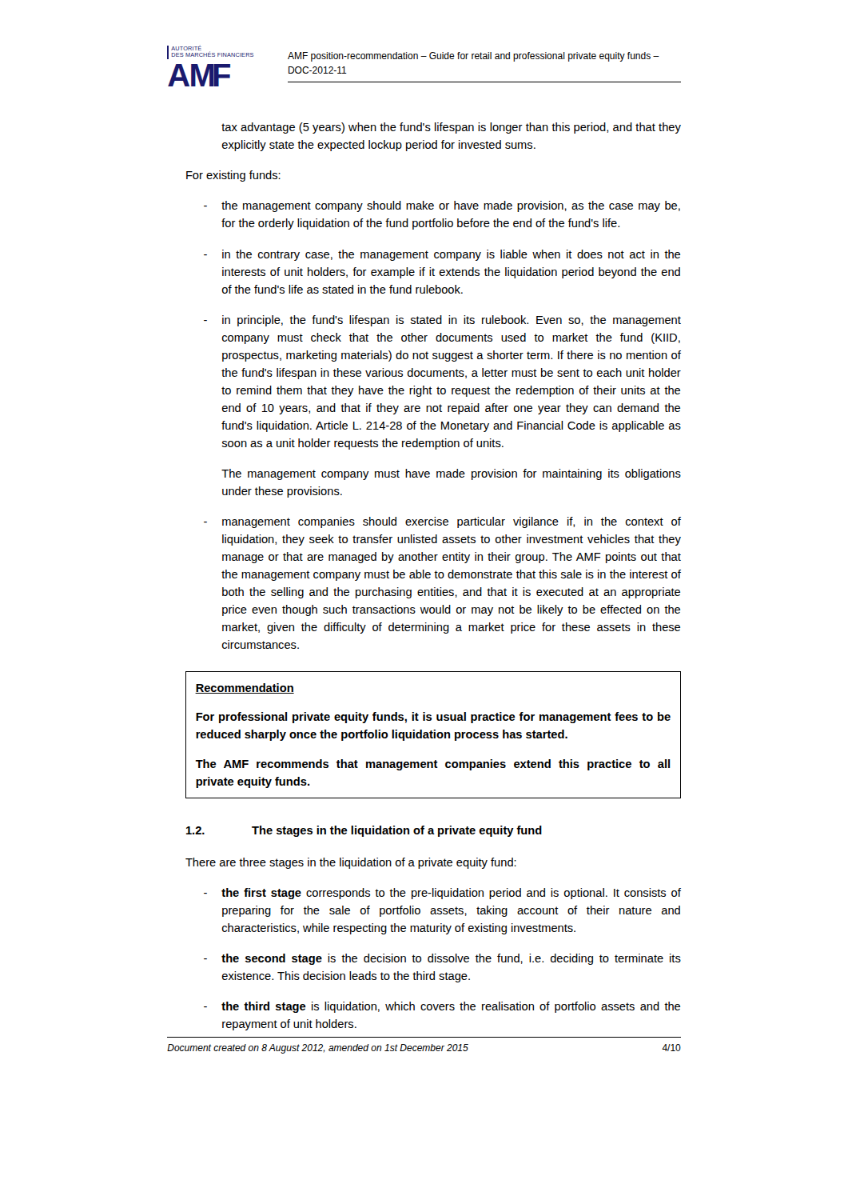AUTORITÉ
DES MARCHÉS FINANCIERS
AMF
AMF position-recommendation – Guide for retail and professional private equity funds – DOC-2012-11
tax advantage (5 years) when the fund's lifespan is longer than this period, and that they explicitly state the expected lockup period for invested sums.
For existing funds:
the management company should make or have made provision, as the case may be, for the orderly liquidation of the fund portfolio before the end of the fund's life.
in the contrary case, the management company is liable when it does not act in the interests of unit holders, for example if it extends the liquidation period beyond the end of the fund's life as stated in the fund rulebook.
in principle, the fund's lifespan is stated in its rulebook. Even so, the management company must check that the other documents used to market the fund (KIID, prospectus, marketing materials) do not suggest a shorter term. If there is no mention of the fund's lifespan in these various documents, a letter must be sent to each unit holder to remind them that they have the right to request the redemption of their units at the end of 10 years, and that if they are not repaid after one year they can demand the fund's liquidation. Article L. 214-28 of the Monetary and Financial Code is applicable as soon as a unit holder requests the redemption of units.
The management company must have made provision for maintaining its obligations under these provisions.
management companies should exercise particular vigilance if, in the context of liquidation, they seek to transfer unlisted assets to other investment vehicles that they manage or that are managed by another entity in their group. The AMF points out that the management company must be able to demonstrate that this sale is in the interest of both the selling and the purchasing entities, and that it is executed at an appropriate price even though such transactions would or may not be likely to be effected on the market, given the difficulty of determining a market price for these assets in these circumstances.
Recommendation
For professional private equity funds, it is usual practice for management fees to be reduced sharply once the portfolio liquidation process has started.
The AMF recommends that management companies extend this practice to all private equity funds.
1.2. The stages in the liquidation of a private equity fund
There are three stages in the liquidation of a private equity fund:
the first stage corresponds to the pre-liquidation period and is optional. It consists of preparing for the sale of portfolio assets, taking account of their nature and characteristics, while respecting the maturity of existing investments.
the second stage is the decision to dissolve the fund, i.e. deciding to terminate its existence. This decision leads to the third stage.
the third stage is liquidation, which covers the realisation of portfolio assets and the repayment of unit holders.
Document created on 8 August 2012, amended on 1st December 2015 4/10